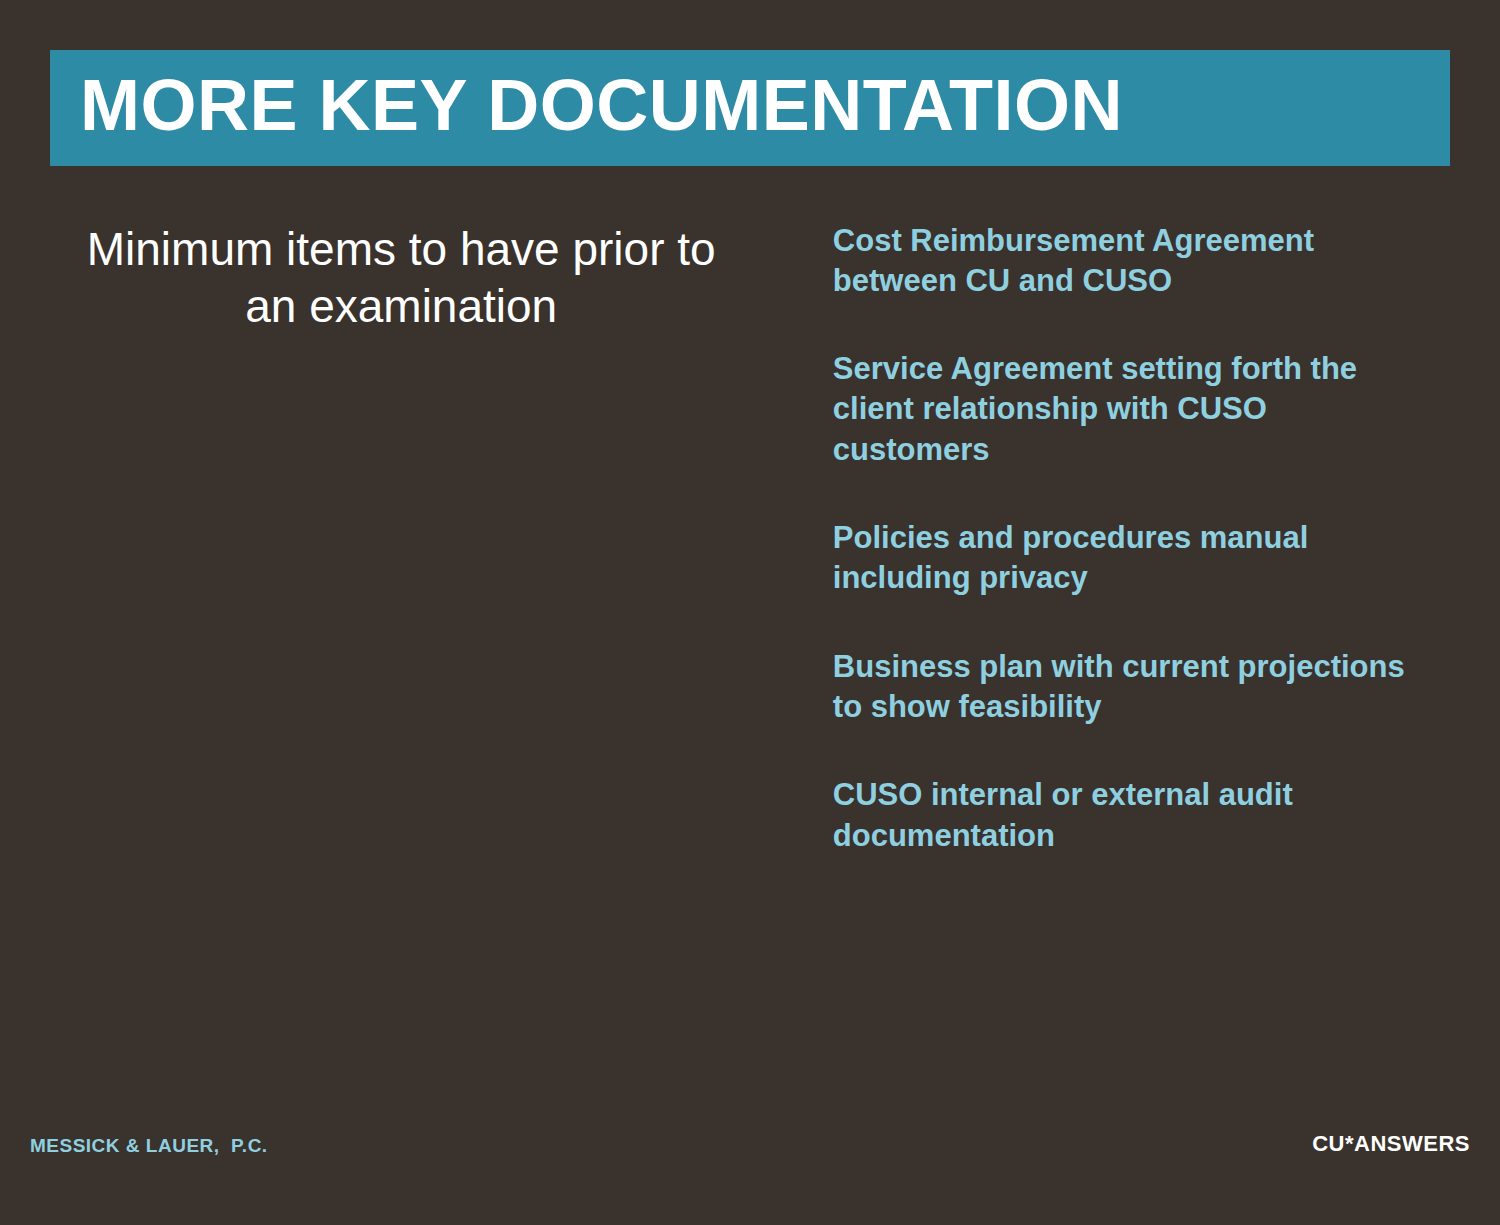MORE KEY DOCUMENTATION
Minimum items to have prior to an examination
Cost Reimbursement Agreement between CU and CUSO
Service Agreement setting forth the client relationship with CUSO customers
Policies and procedures manual including privacy
Business plan with current projections to show feasibility
CUSO internal or external audit documentation
MESSICK & LAUER, P.C.
CU*ANSWERS